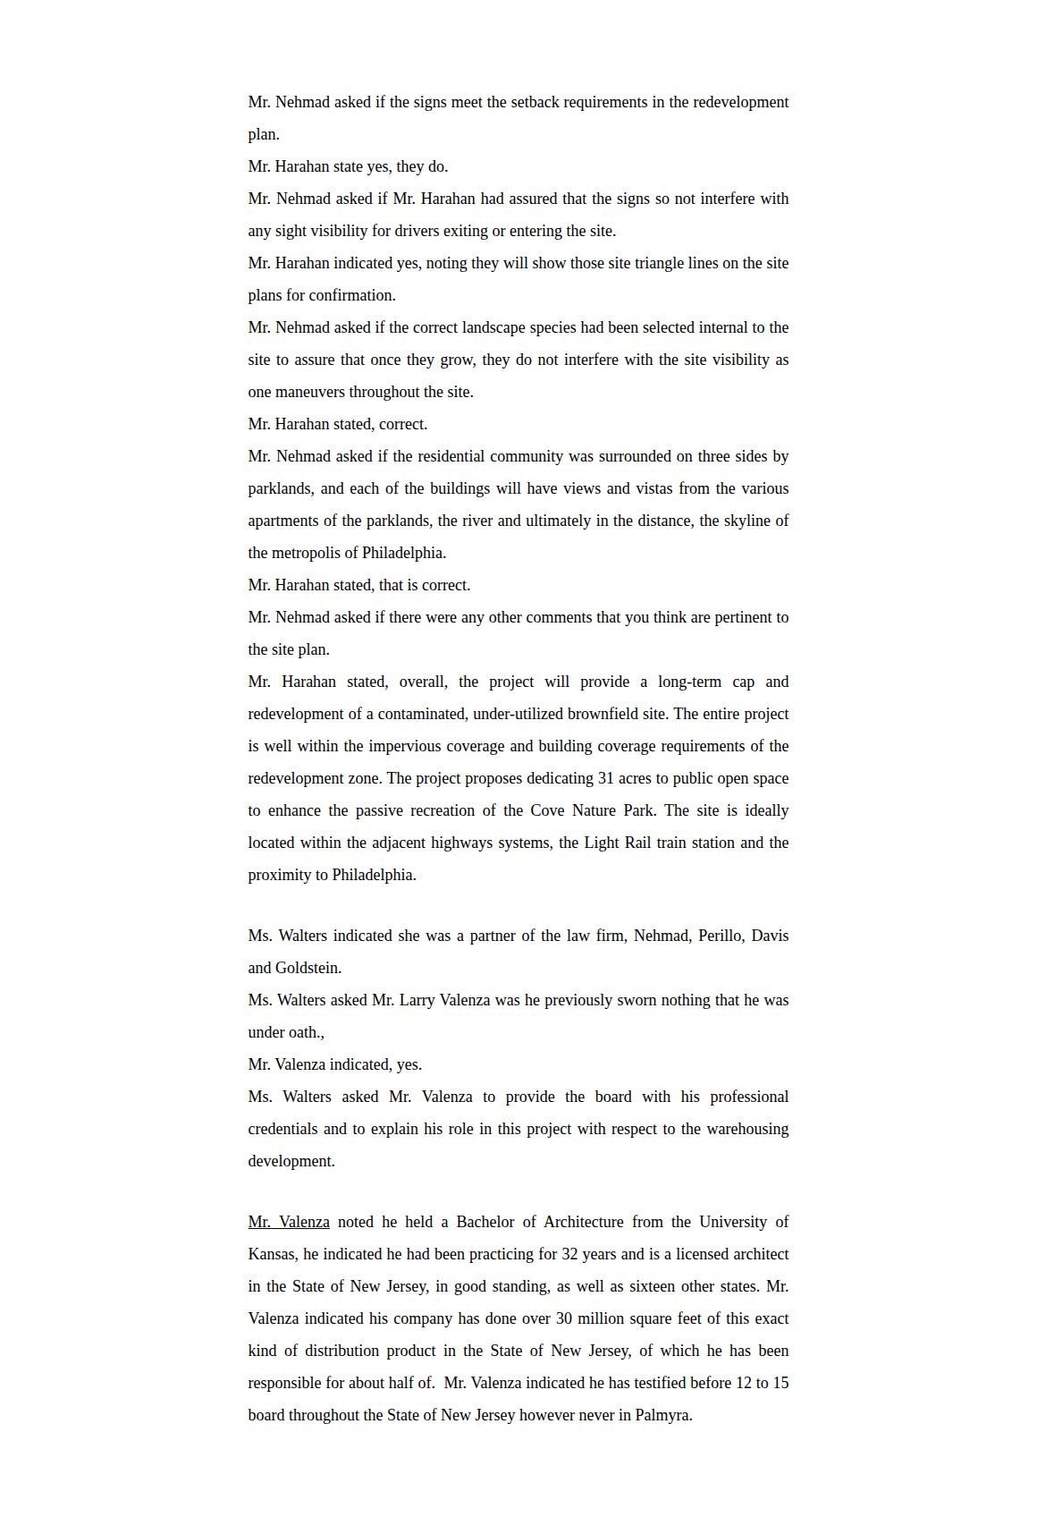Mr. Nehmad asked if the signs meet the setback requirements in the redevelopment plan.
Mr. Harahan state yes, they do.
Mr. Nehmad asked if Mr. Harahan had assured that the signs so not interfere with any sight visibility for drivers exiting or entering the site.
Mr. Harahan indicated yes, noting they will show those site triangle lines on the site plans for confirmation.
Mr. Nehmad asked if the correct landscape species had been selected internal to the site to assure that once they grow, they do not interfere with the site visibility as one maneuvers throughout the site.
Mr. Harahan stated, correct.
Mr. Nehmad asked if the residential community was surrounded on three sides by parklands, and each of the buildings will have views and vistas from the various apartments of the parklands, the river and ultimately in the distance, the skyline of the metropolis of Philadelphia.
Mr. Harahan stated, that is correct.
Mr. Nehmad asked if there were any other comments that you think are pertinent to the site plan.
Mr. Harahan stated, overall, the project will provide a long-term cap and redevelopment of a contaminated, under-utilized brownfield site. The entire project is well within the impervious coverage and building coverage requirements of the redevelopment zone. The project proposes dedicating 31 acres to public open space to enhance the passive recreation of the Cove Nature Park. The site is ideally located within the adjacent highways systems, the Light Rail train station and the proximity to Philadelphia.
Ms. Walters indicated she was a partner of the law firm, Nehmad, Perillo, Davis and Goldstein.
Ms. Walters asked Mr. Larry Valenza was he previously sworn nothing that he was under oath.,
Mr. Valenza indicated, yes.
Ms. Walters asked Mr. Valenza to provide the board with his professional credentials and to explain his role in this project with respect to the warehousing development.
Mr. Valenza noted he held a Bachelor of Architecture from the University of Kansas, he indicated he had been practicing for 32 years and is a licensed architect in the State of New Jersey, in good standing, as well as sixteen other states. Mr. Valenza indicated his company has done over 30 million square feet of this exact kind of distribution product in the State of New Jersey, of which he has been responsible for about half of. Mr. Valenza indicated he has testified before 12 to 15 board throughout the State of New Jersey however never in Palmyra.